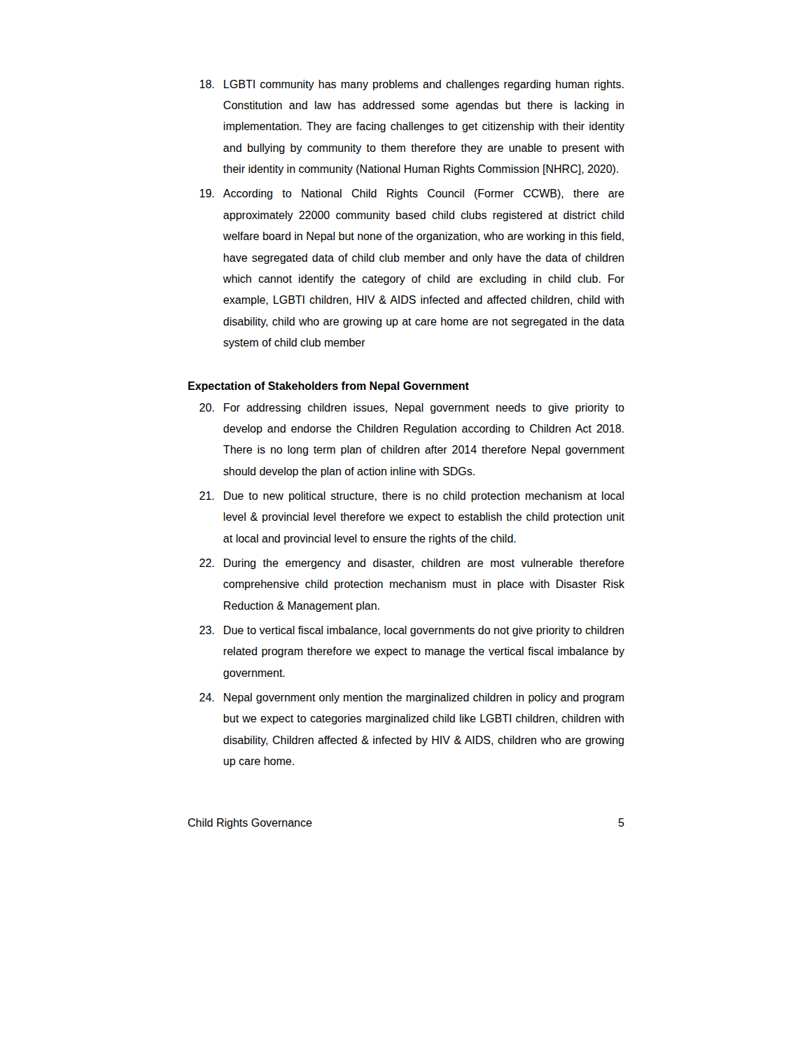LGBTI community has many problems and challenges regarding human rights. Constitution and law has addressed some agendas but there is lacking in implementation. They are facing challenges to get citizenship with their identity and bullying by community to them therefore they are unable to present with their identity in community (National Human Rights Commission [NHRC], 2020).
According to National Child Rights Council (Former CCWB), there are approximately 22000 community based child clubs registered at district child welfare board in Nepal but none of the organization, who are working in this field, have segregated data of child club member and only have the data of children which cannot identify the category of child are excluding in child club. For example, LGBTI children, HIV & AIDS infected and affected children, child with disability, child who are growing up at care home are not segregated in the data system of child club member
Expectation of Stakeholders from Nepal Government
For addressing children issues, Nepal government needs to give priority to develop and endorse the Children Regulation according to Children Act 2018. There is no long term plan of children after 2014 therefore Nepal government should develop the plan of action inline with SDGs.
Due to new political structure, there is no child protection mechanism at local level & provincial level therefore we expect to establish the child protection unit at local and provincial level to ensure the rights of the child.
During the emergency and disaster, children are most vulnerable therefore comprehensive child protection mechanism must in place with Disaster Risk Reduction & Management plan.
Due to vertical fiscal imbalance, local governments do not give priority to children related program therefore we expect to manage the vertical fiscal imbalance by government.
Nepal government only mention the marginalized children in policy and program but we expect to categories marginalized child like LGBTI children, children with disability, Children affected & infected by HIV & AIDS, children who are growing up care home.
Child Rights Governance 5